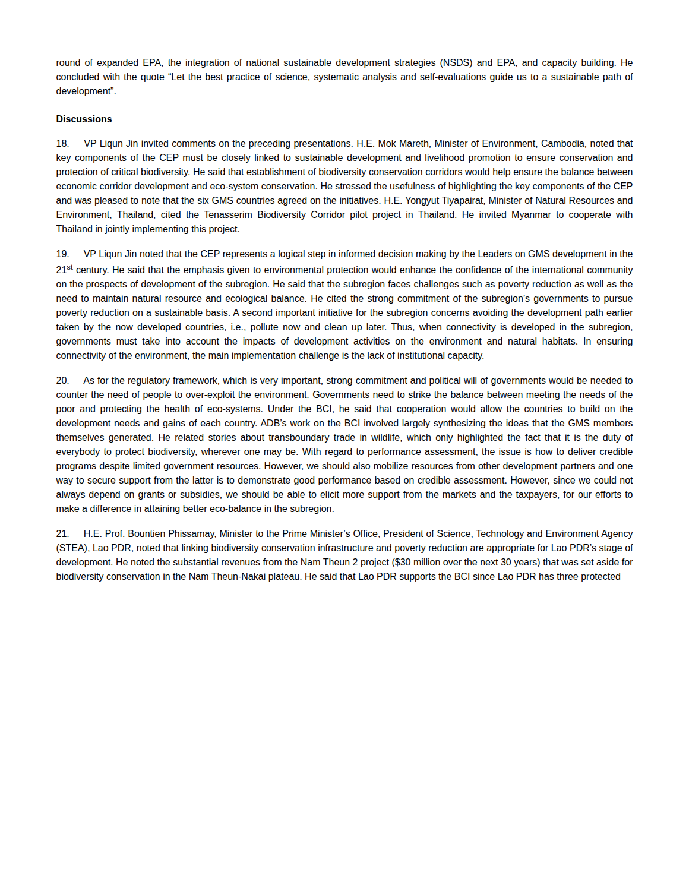round of expanded EPA, the integration of national sustainable development strategies (NSDS) and EPA, and capacity building. He concluded with the quote “Let the best practice of science, systematic analysis and self-evaluations guide us to a sustainable path of development”.
Discussions
18. VP Liqun Jin invited comments on the preceding presentations. H.E. Mok Mareth, Minister of Environment, Cambodia, noted that key components of the CEP must be closely linked to sustainable development and livelihood promotion to ensure conservation and protection of critical biodiversity. He said that establishment of biodiversity conservation corridors would help ensure the balance between economic corridor development and eco-system conservation. He stressed the usefulness of highlighting the key components of the CEP and was pleased to note that the six GMS countries agreed on the initiatives. H.E. Yongyut Tiyapairat, Minister of Natural Resources and Environment, Thailand, cited the Tenasserim Biodiversity Corridor pilot project in Thailand. He invited Myanmar to cooperate with Thailand in jointly implementing this project.
19. VP Liqun Jin noted that the CEP represents a logical step in informed decision making by the Leaders on GMS development in the 21st century. He said that the emphasis given to environmental protection would enhance the confidence of the international community on the prospects of development of the subregion. He said that the subregion faces challenges such as poverty reduction as well as the need to maintain natural resource and ecological balance. He cited the strong commitment of the subregion’s governments to pursue poverty reduction on a sustainable basis. A second important initiative for the subregion concerns avoiding the development path earlier taken by the now developed countries, i.e., pollute now and clean up later. Thus, when connectivity is developed in the subregion, governments must take into account the impacts of development activities on the environment and natural habitats. In ensuring connectivity of the environment, the main implementation challenge is the lack of institutional capacity.
20. As for the regulatory framework, which is very important, strong commitment and political will of governments would be needed to counter the need of people to over-exploit the environment. Governments need to strike the balance between meeting the needs of the poor and protecting the health of eco-systems. Under the BCI, he said that cooperation would allow the countries to build on the development needs and gains of each country. ADB’s work on the BCI involved largely synthesizing the ideas that the GMS members themselves generated. He related stories about transboundary trade in wildlife, which only highlighted the fact that it is the duty of everybody to protect biodiversity, wherever one may be. With regard to performance assessment, the issue is how to deliver credible programs despite limited government resources. However, we should also mobilize resources from other development partners and one way to secure support from the latter is to demonstrate good performance based on credible assessment. However, since we could not always depend on grants or subsidies, we should be able to elicit more support from the markets and the taxpayers, for our efforts to make a difference in attaining better eco-balance in the subregion.
21. H.E. Prof. Bountien Phissamay, Minister to the Prime Minister’s Office, President of Science, Technology and Environment Agency (STEA), Lao PDR, noted that linking biodiversity conservation infrastructure and poverty reduction are appropriate for Lao PDR’s stage of development. He noted the substantial revenues from the Nam Theun 2 project ($30 million over the next 30 years) that was set aside for biodiversity conservation in the Nam Theun-Nakai plateau. He said that Lao PDR supports the BCI since Lao PDR has three protected